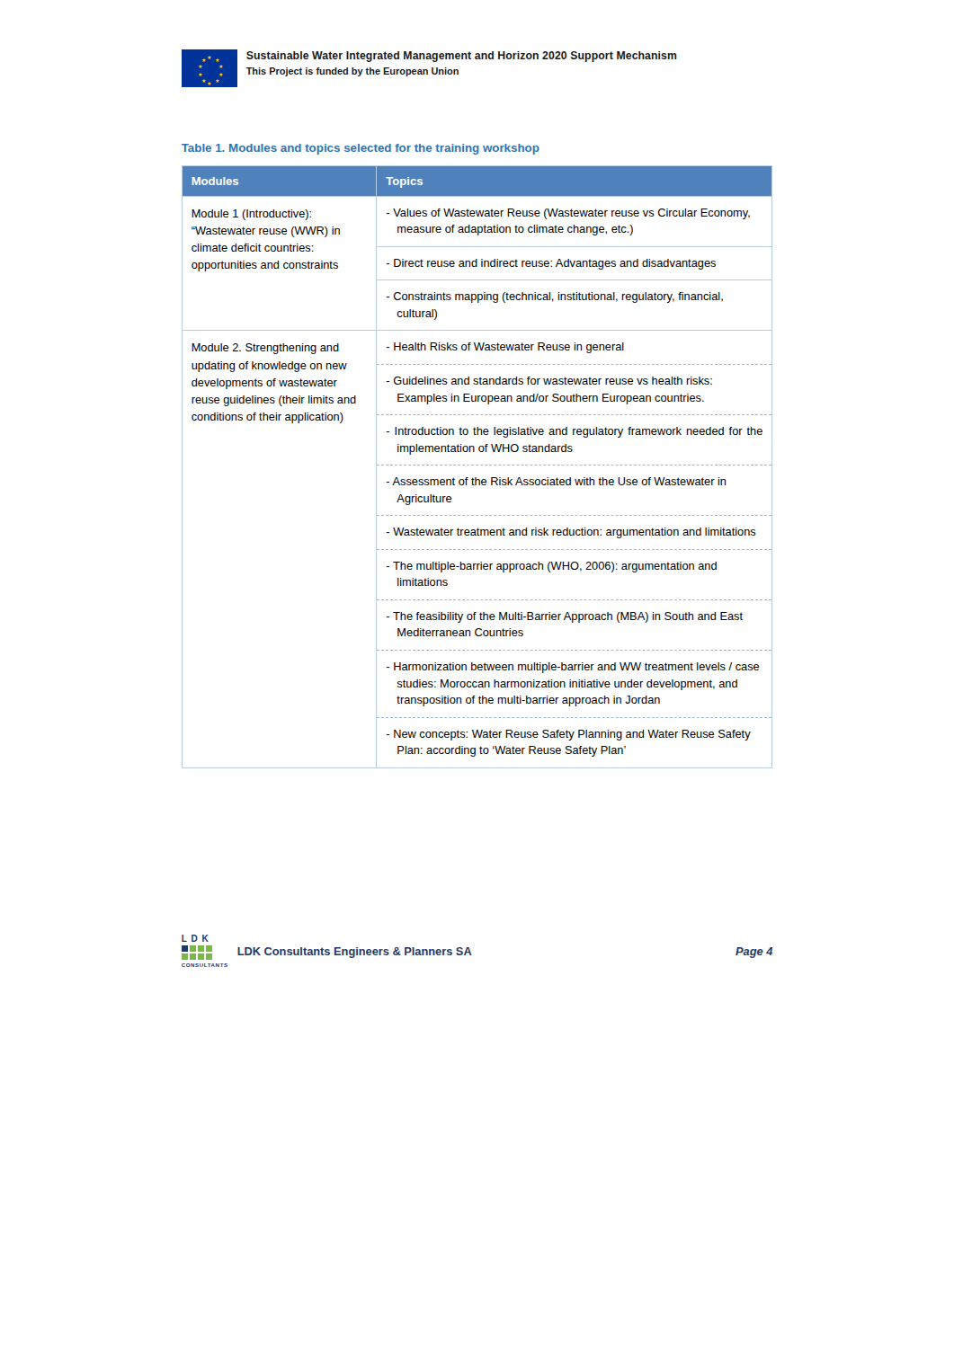★ ★ ★ ★ ★ ★ ★ ★ ★ ★
Sustainable Water Integrated Management and Horizon 2020 Support Mechanism
This Project is funded by the European Union
Table 1. Modules and topics selected for the training workshop
| Modules | Topics |
| --- | --- |
| Module 1 (Introductive): “Wastewater reuse (WWR) in climate deficit countries: opportunities and constraints | - Values of Wastewater Reuse (Wastewater reuse vs Circular Economy, measure of adaptation to climate change, etc.) |
| - Direct reuse and indirect reuse: Advantages and disadvantages |
| - Constraints mapping (technical, institutional, regulatory, financial, cultural) |
| Module 2. Strengthening and updating of knowledge on new developments of wastewater reuse guidelines (their limits and conditions of their application) | - Health Risks of Wastewater Reuse in general |
| - Guidelines and standards for wastewater reuse vs health risks: Examples in European and/or Southern European countries. |
| - Introduction to the legislative and regulatory framework needed for the implementation of WHO standards |
| - Assessment of the Risk Associated with the Use of Wastewater in Agriculture |
| - Wastewater treatment and risk reduction: argumentation and limitations |
| - The multiple-barrier approach (WHO, 2006): argumentation and limitations |
| - The feasibility of the Multi-Barrier Approach (MBA) in South and East Mediterranean Countries |
| - Harmonization between multiple-barrier and WW treatment levels / case studies: Moroccan harmonization initiative under development, and transposition of the multi-barrier approach in Jordan |
| - New concepts: Water Reuse Safety Planning and Water Reuse Safety Plan: according to ‘Water Reuse Safety Plan’ |
L D K
CONSULTANTS
LDK Consultants Engineers & Planners SA Page 4